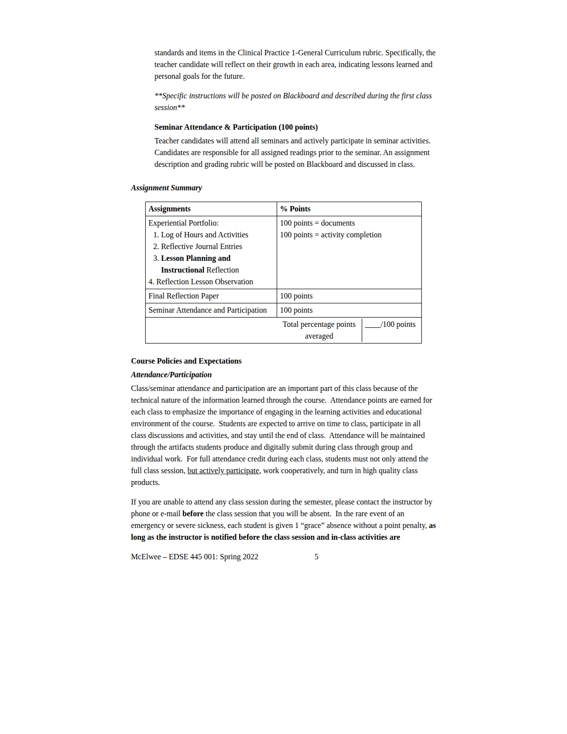standards and items in the Clinical Practice 1-General Curriculum rubric. Specifically, the teacher candidate will reflect on their growth in each area, indicating lessons learned and personal goals for the future.
**Specific instructions will be posted on Blackboard and described during the first class session**
Seminar Attendance & Participation (100 points)
Teacher candidates will attend all seminars and actively participate in seminar activities. Candidates are responsible for all assigned readings prior to the seminar. An assignment description and grading rubric will be posted on Blackboard and discussed in class.
Assignment Summary
| Assignments | % Points |
| --- | --- |
| Experiential Portfolio: Log of Hours and Activities Reflective Journal Entries Lesson Planning and Instructional Reflection 4. Reflection Lesson Observation | 100 points = documents 100 points = activity completion |
| Final Reflection Paper | 100 points |
| Seminar Attendance and Participation | 100 points |
| | / Total percentage points averaged / ____/100 points / |
Course Policies and Expectations
Attendance/Participation
Class/seminar attendance and participation are an important part of this class because of the technical nature of the information learned through the course. Attendance points are earned for each class to emphasize the importance of engaging in the learning activities and educational environment of the course. Students are expected to arrive on time to class, participate in all class discussions and activities, and stay until the end of class. Attendance will be maintained through the artifacts students produce and digitally submit during class through group and individual work. For full attendance credit during each class, students must not only attend the full class session, but actively participate, work cooperatively, and turn in high quality class products.
If you are unable to attend any class session during the semester, please contact the instructor by phone or e-mail before the class session that you will be absent. In the rare event of an emergency or severe sickness, each student is given 1 “grace” absence without a point penalty, as long as the instructor is notified before the class session and in-class activities are
McElwee – EDSE 445 001: Spring 2022 5